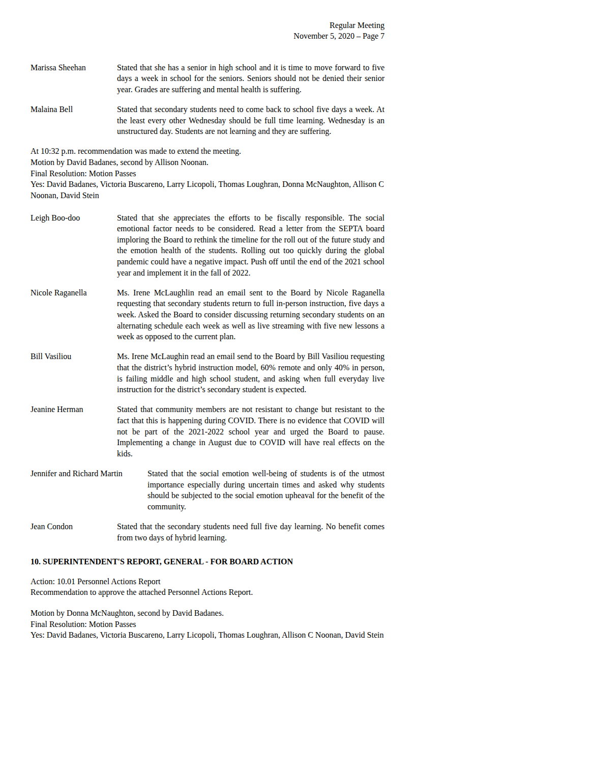Regular Meeting
November 5, 2020 – Page 7
Marissa Sheehan
Stated that she has a senior in high school and it is time to move forward to five days a week in school for the seniors. Seniors should not be denied their senior year. Grades are suffering and mental health is suffering.
Malaina Bell
Stated that secondary students need to come back to school five days a week. At the least every other Wednesday should be full time learning. Wednesday is an unstructured day. Students are not learning and they are suffering.
At 10:32 p.m. recommendation was made to extend the meeting.
Motion by David Badanes, second by Allison Noonan.
Final Resolution: Motion Passes
Yes: David Badanes, Victoria Buscareno, Larry Licopoli, Thomas Loughran, Donna McNaughton, Allison C Noonan, David Stein
Leigh Boo-doo
Stated that she appreciates the efforts to be fiscally responsible. The social emotional factor needs to be considered. Read a letter from the SEPTA board imploring the Board to rethink the timeline for the roll out of the future study and the emotion health of the students. Rolling out too quickly during the global pandemic could have a negative impact. Push off until the end of the 2021 school year and implement it in the fall of 2022.
Nicole Raganella
Ms. Irene McLaughlin read an email sent to the Board by Nicole Raganella requesting that secondary students return to full in-person instruction, five days a week. Asked the Board to consider discussing returning secondary students on an alternating schedule each week as well as live streaming with five new lessons a week as opposed to the current plan.
Bill Vasiliou
Ms. Irene McLaughin read an email send to the Board by Bill Vasiliou requesting that the district’s hybrid instruction model, 60% remote and only 40% in person, is failing middle and high school student, and asking when full everyday live instruction for the district’s secondary student is expected.
Jeanine Herman
Stated that community members are not resistant to change but resistant to the fact that this is happening during COVID. There is no evidence that COVID will not be part of the 2021-2022 school year and urged the Board to pause. Implementing a change in August due to COVID will have real effects on the kids.
Jennifer and Richard Martin
Stated that the social emotion well-being of students is of the utmost importance especially during uncertain times and asked why students should be subjected to the social emotion upheaval for the benefit of the community.
Jean Condon
Stated that the secondary students need full five day learning. No benefit comes from two days of hybrid learning.
10. SUPERINTENDENT'S REPORT, GENERAL - FOR BOARD ACTION
Action: 10.01 Personnel Actions Report
Recommendation to approve the attached Personnel Actions Report.
Motion by Donna McNaughton, second by David Badanes.
Final Resolution: Motion Passes
Yes: David Badanes, Victoria Buscareno, Larry Licopoli, Thomas Loughran, Allison C Noonan, David Stein